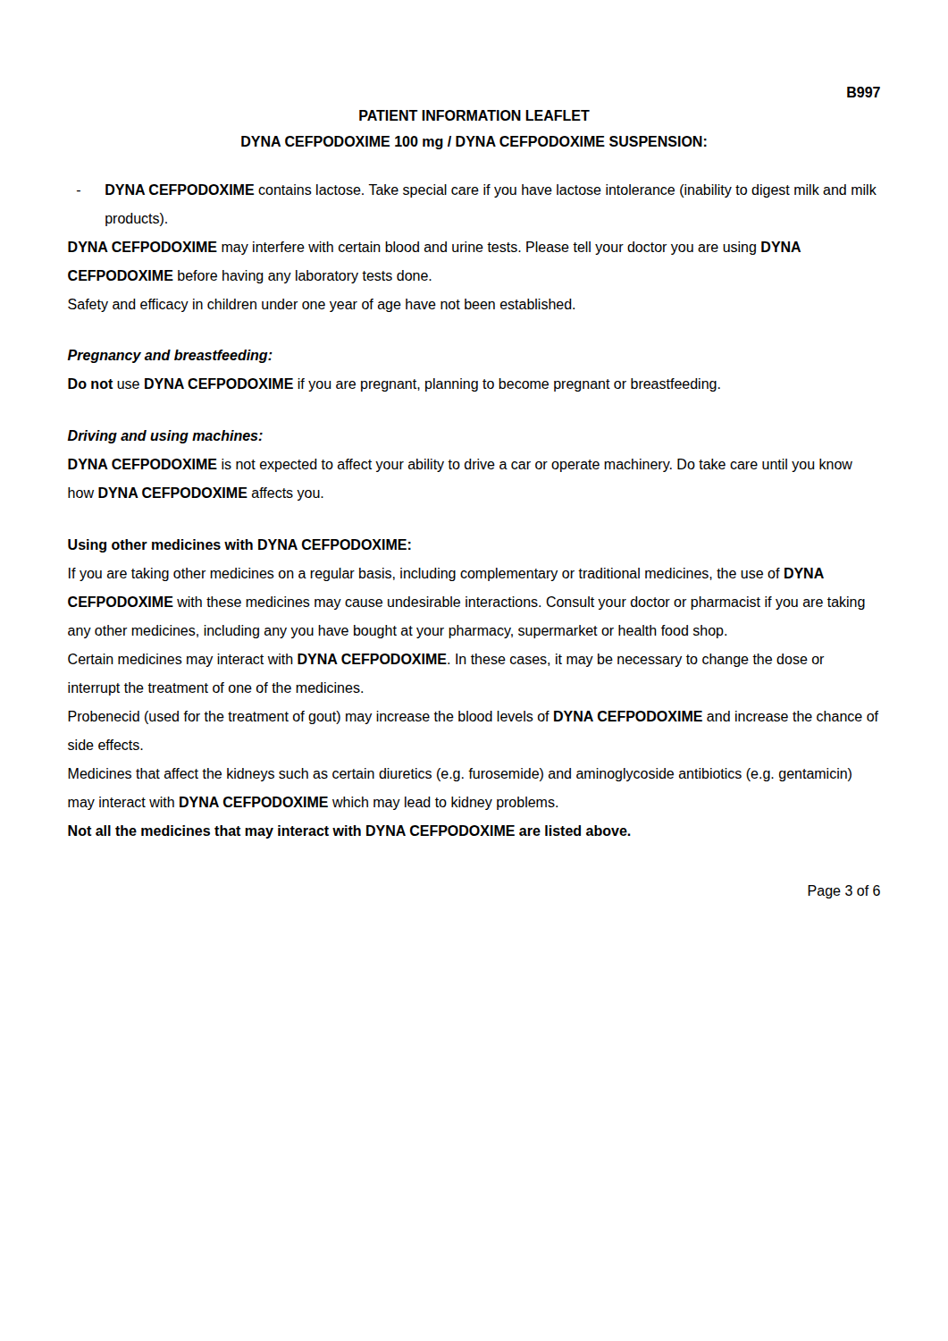B997
PATIENT INFORMATION LEAFLET
DYNA CEFPODOXIME 100 mg / DYNA CEFPODOXIME SUSPENSION:
DYNA CEFPODOXIME contains lactose. Take special care if you have lactose intolerance (inability to digest milk and milk products).
DYNA CEFPODOXIME may interfere with certain blood and urine tests. Please tell your doctor you are using DYNA CEFPODOXIME before having any laboratory tests done.
Safety and efficacy in children under one year of age have not been established.
Pregnancy and breastfeeding:
Do not use DYNA CEFPODOXIME if you are pregnant, planning to become pregnant or breastfeeding.
Driving and using machines:
DYNA CEFPODOXIME is not expected to affect your ability to drive a car or operate machinery. Do take care until you know how DYNA CEFPODOXIME affects you.
Using other medicines with DYNA CEFPODOXIME:
If you are taking other medicines on a regular basis, including complementary or traditional medicines, the use of DYNA CEFPODOXIME with these medicines may cause undesirable interactions. Consult your doctor or pharmacist if you are taking any other medicines, including any you have bought at your pharmacy, supermarket or health food shop.
Certain medicines may interact with DYNA CEFPODOXIME. In these cases, it may be necessary to change the dose or interrupt the treatment of one of the medicines.
Probenecid (used for the treatment of gout) may increase the blood levels of DYNA CEFPODOXIME and increase the chance of side effects.
Medicines that affect the kidneys such as certain diuretics (e.g. furosemide) and aminoglycoside antibiotics (e.g. gentamicin) may interact with DYNA CEFPODOXIME which may lead to kidney problems.
Not all the medicines that may interact with DYNA CEFPODOXIME are listed above.
Page 3 of 6